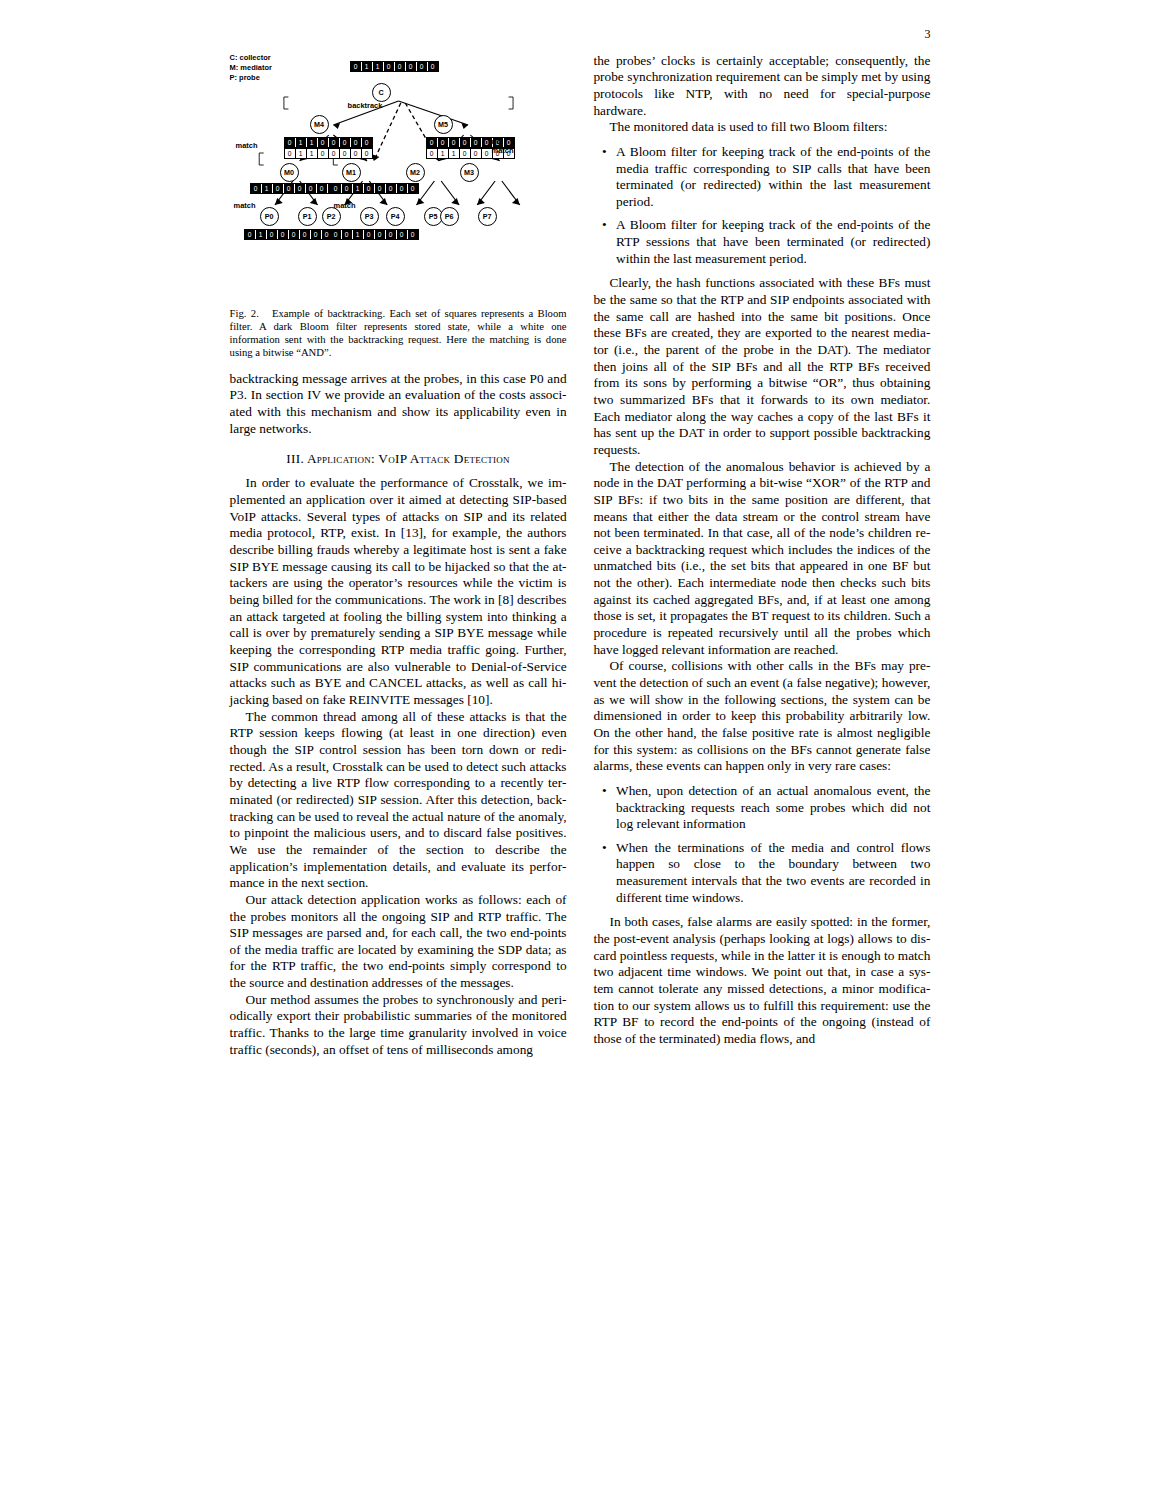3
C: collector
M: mediator
P: probe
01100000
C
backtrack
M4
M5
01100000
01100000
match
00000000
01100000
no
match
M0
M1
M2
M3
01000000
00100000
match
match
P0
P1
P2
P3
P4
P5
P6
P7
01000000
00100000
Fig. 2. Example of backtracking. Each set of squares represents a Bloom filter. A dark Bloom filter represents stored state, while a white one information sent with the backtracking request. Here the matching is done using a bitwise “AND”.
backtracking message arrives at the probes, in this case P0 and P3. In section IV we provide an evaluation of the costs associated with this mechanism and show its applicability even in large networks.
III. Application: VoIP Attack Detection
In order to evaluate the performance of Crosstalk, we implemented an application over it aimed at detecting SIP-based VoIP attacks. Several types of attacks on SIP and its related media protocol, RTP, exist. In [13], for example, the authors describe billing frauds whereby a legitimate host is sent a fake SIP BYE message causing its call to be hijacked so that the attackers are using the operator’s resources while the victim is being billed for the communications. The work in [8] describes an attack targeted at fooling the billing system into thinking a call is over by prematurely sending a SIP BYE message while keeping the corresponding RTP media traffic going. Further, SIP communications are also vulnerable to Denial-of-Service attacks such as BYE and CANCEL attacks, as well as call hijacking based on fake REINVITE messages [10].
The common thread among all of these attacks is that the RTP session keeps flowing (at least in one direction) even though the SIP control session has been torn down or redirected. As a result, Crosstalk can be used to detect such attacks by detecting a live RTP flow corresponding to a recently terminated (or redirected) SIP session. After this detection, backtracking can be used to reveal the actual nature of the anomaly, to pinpoint the malicious users, and to discard false positives. We use the remainder of the section to describe the application’s implementation details, and evaluate its performance in the next section.
Our attack detection application works as follows: each of the probes monitors all the ongoing SIP and RTP traffic. The SIP messages are parsed and, for each call, the two end-points of the media traffic are located by examining the SDP data; as for the RTP traffic, the two end-points simply correspond to the source and destination addresses of the messages.
Our method assumes the probes to synchronously and periodically export their probabilistic summaries of the monitored traffic. Thanks to the large time granularity involved in voice traffic (seconds), an offset of tens of milliseconds among
the probes’ clocks is certainly acceptable; consequently, the probe synchronization requirement can be simply met by using protocols like NTP, with no need for special-purpose hardware.
The monitored data is used to fill two Bloom filters:
A Bloom filter for keeping track of the end-points of the media traffic corresponding to SIP calls that have been terminated (or redirected) within the last measurement period.
A Bloom filter for keeping track of the end-points of the RTP sessions that have been terminated (or redirected) within the last measurement period.
Clearly, the hash functions associated with these BFs must be the same so that the RTP and SIP endpoints associated with the same call are hashed into the same bit positions. Once these BFs are created, they are exported to the nearest mediator (i.e., the parent of the probe in the DAT). The mediator then joins all of the SIP BFs and all the RTP BFs received from its sons by performing a bitwise “OR”, thus obtaining two summarized BFs that it forwards to its own mediator. Each mediator along the way caches a copy of the last BFs it has sent up the DAT in order to support possible backtracking requests.
The detection of the anomalous behavior is achieved by a node in the DAT performing a bit-wise “XOR” of the RTP and SIP BFs: if two bits in the same position are different, that means that either the data stream or the control stream have not been terminated. In that case, all of the node’s children receive a backtracking request which includes the indices of the unmatched bits (i.e., the set bits that appeared in one BF but not the other). Each intermediate node then checks such bits against its cached aggregated BFs, and, if at least one among those is set, it propagates the BT request to its children. Such a procedure is repeated recursively until all the probes which have logged relevant information are reached.
Of course, collisions with other calls in the BFs may prevent the detection of such an event (a false negative); however, as we will show in the following sections, the system can be dimensioned in order to keep this probability arbitrarily low. On the other hand, the false positive rate is almost negligible for this system: as collisions on the BFs cannot generate false alarms, these events can happen only in very rare cases:
When, upon detection of an actual anomalous event, the backtracking requests reach some probes which did not log relevant information
When the terminations of the media and control flows happen so close to the boundary between two measurement intervals that the two events are recorded in different time windows.
In both cases, false alarms are easily spotted: in the former, the post-event analysis (perhaps looking at logs) allows to discard pointless requests, while in the latter it is enough to match two adjacent time windows. We point out that, in case a system cannot tolerate any missed detections, a minor modification to our system allows us to fulfill this requirement: use the RTP BF to record the end-points of the ongoing (instead of those of the terminated) media flows, and